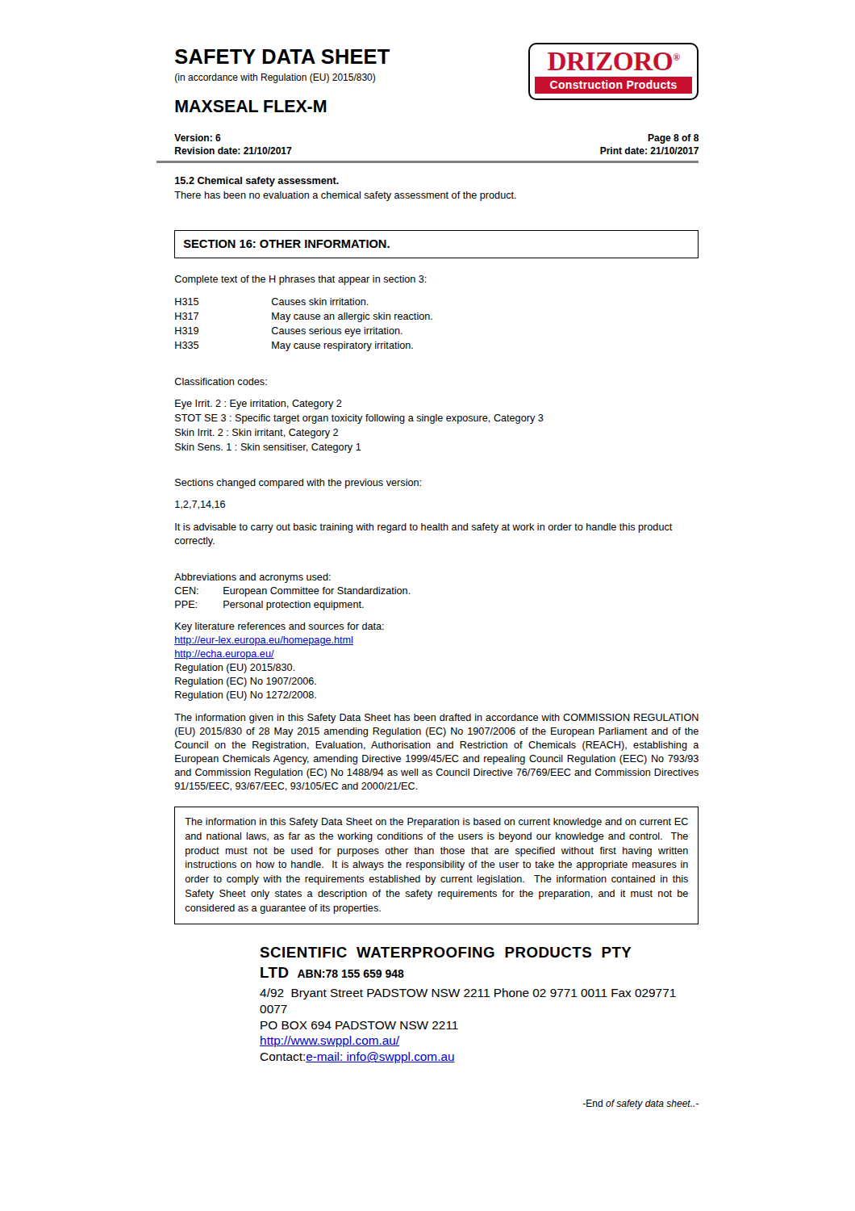SAFETY DATA SHEET
(in accordance with Regulation (EU) 2015/830)
MAXSEAL FLEX-M
DRIZORO®
Construction Products
Version: 6
Revision date: 21/10/2017
Page 8 of 8
Print date: 21/10/2017
15.2 Chemical safety assessment.
There has been no evaluation a chemical safety assessment of the product.
SECTION 16: OTHER INFORMATION.
Complete text of the H phrases that appear in section 3:
H315 Causes skin irritation.
H317 May cause an allergic skin reaction.
H319 Causes serious eye irritation.
H335 May cause respiratory irritation.
Classification codes:
Eye Irrit. 2 : Eye irritation, Category 2
STOT SE 3 : Specific target organ toxicity following a single exposure, Category 3
Skin Irrit. 2 : Skin irritant, Category 2
Skin Sens. 1 : Skin sensitiser, Category 1
Sections changed compared with the previous version:
1,2,7,14,16
It is advisable to carry out basic training with regard to health and safety at work in order to handle this product correctly.
Abbreviations and acronyms used:
CEN: European Committee for Standardization.
PPE: Personal protection equipment.
Key literature references and sources for data:
http://eur-lex.europa.eu/homepage.html
http://echa.europa.eu/
Regulation (EU) 2015/830.
Regulation (EC) No 1907/2006.
Regulation (EU) No 1272/2008.
The information given in this Safety Data Sheet has been drafted in accordance with COMMISSION REGULATION (EU) 2015/830 of 28 May 2015 amending Regulation (EC) No 1907/2006 of the European Parliament and of the Council on the Registration, Evaluation, Authorisation and Restriction of Chemicals (REACH), establishing a European Chemicals Agency, amending Directive 1999/45/EC and repealing Council Regulation (EEC) No 793/93 and Commission Regulation (EC) No 1488/94 as well as Council Directive 76/769/EEC and Commission Directives 91/155/EEC, 93/67/EEC, 93/105/EC and 2000/21/EC.
The information in this Safety Data Sheet on the Preparation is based on current knowledge and on current EC and national laws, as far as the working conditions of the users is beyond our knowledge and control. The product must not be used for purposes other than those that are specified without first having written instructions on how to handle. It is always the responsibility of the user to take the appropriate measures in order to comply with the requirements established by current legislation. The information contained in this Safety Sheet only states a description of the safety requirements for the preparation, and it must not be considered as a guarantee of its properties.
SCIENTIFIC WATERPROOFING PRODUCTS PTY LTD ABN:78 155 659 948
4/92 Bryant Street PADSTOW NSW 2211 Phone 02 9771 0011 Fax 029771 0077
PO BOX 694 PADSTOW NSW 2211
http://www.swppl.com.au/
Contact:e-mail: info@swppl.com.au
-End of safety data sheet..-